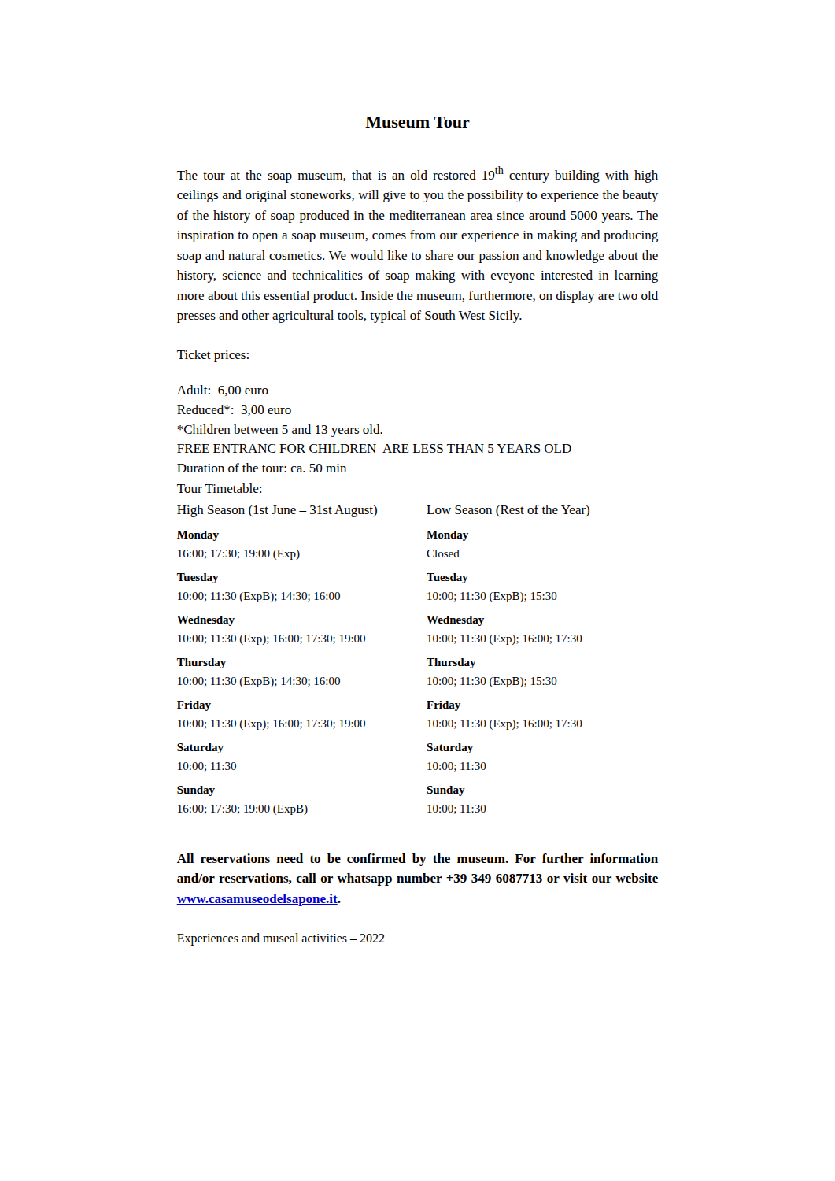Museum Tour
The tour at the soap museum, that is an old restored 19th century building with high ceilings and original stoneworks, will give to you the possibility to experience the beauty of the history of soap produced in the mediterranean area since around 5000 years. The inspiration to open a soap museum, comes from our experience in making and producing soap and natural cosmetics. We would like to share our passion and knowledge about the history, science and technicalities of soap making with eveyone interested in learning more about this essential product. Inside the museum, furthermore, on display are two old presses and other agricultural tools, typical of South West Sicily.
Ticket prices:
Adult: 6,00 euro
Reduced*: 3,00 euro
*Children between 5 and 13 years old.
FREE ENTRANC FOR CHILDREN ARE LESS THAN 5 YEARS OLD
Duration of the tour: ca. 50 min
Tour Timetable:
| High Season (1st June – 31st August) Monday 16:00; 17:30; 19:00 (Exp) Tuesday 10:00; 11:30 (ExpB); 14:30; 16:00 Wednesday 10:00; 11:30 (Exp); 16:00; 17:30; 19:00 Thursday 10:00; 11:30 (ExpB); 14:30; 16:00 Friday 10:00; 11:30 (Exp); 16:00; 17:30; 19:00 Saturday 10:00; 11:30 Sunday 16:00; 17:30; 19:00 (ExpB) | Low Season (Rest of the Year) Monday Closed Tuesday 10:00; 11:30 (ExpB); 15:30 Wednesday 10:00; 11:30 (Exp); 16:00; 17:30 Thursday 10:00; 11:30 (ExpB); 15:30 Friday 10:00; 11:30 (Exp); 16:00; 17:30 Saturday 10:00; 11:30 Sunday 10:00; 11:30 |
All reservations need to be confirmed by the museum. For further information and/or reservations, call or whatsapp number +39 349 6087713 or visit our website www.casamuseodelsapone.it.
Experiences and museal activities – 2022